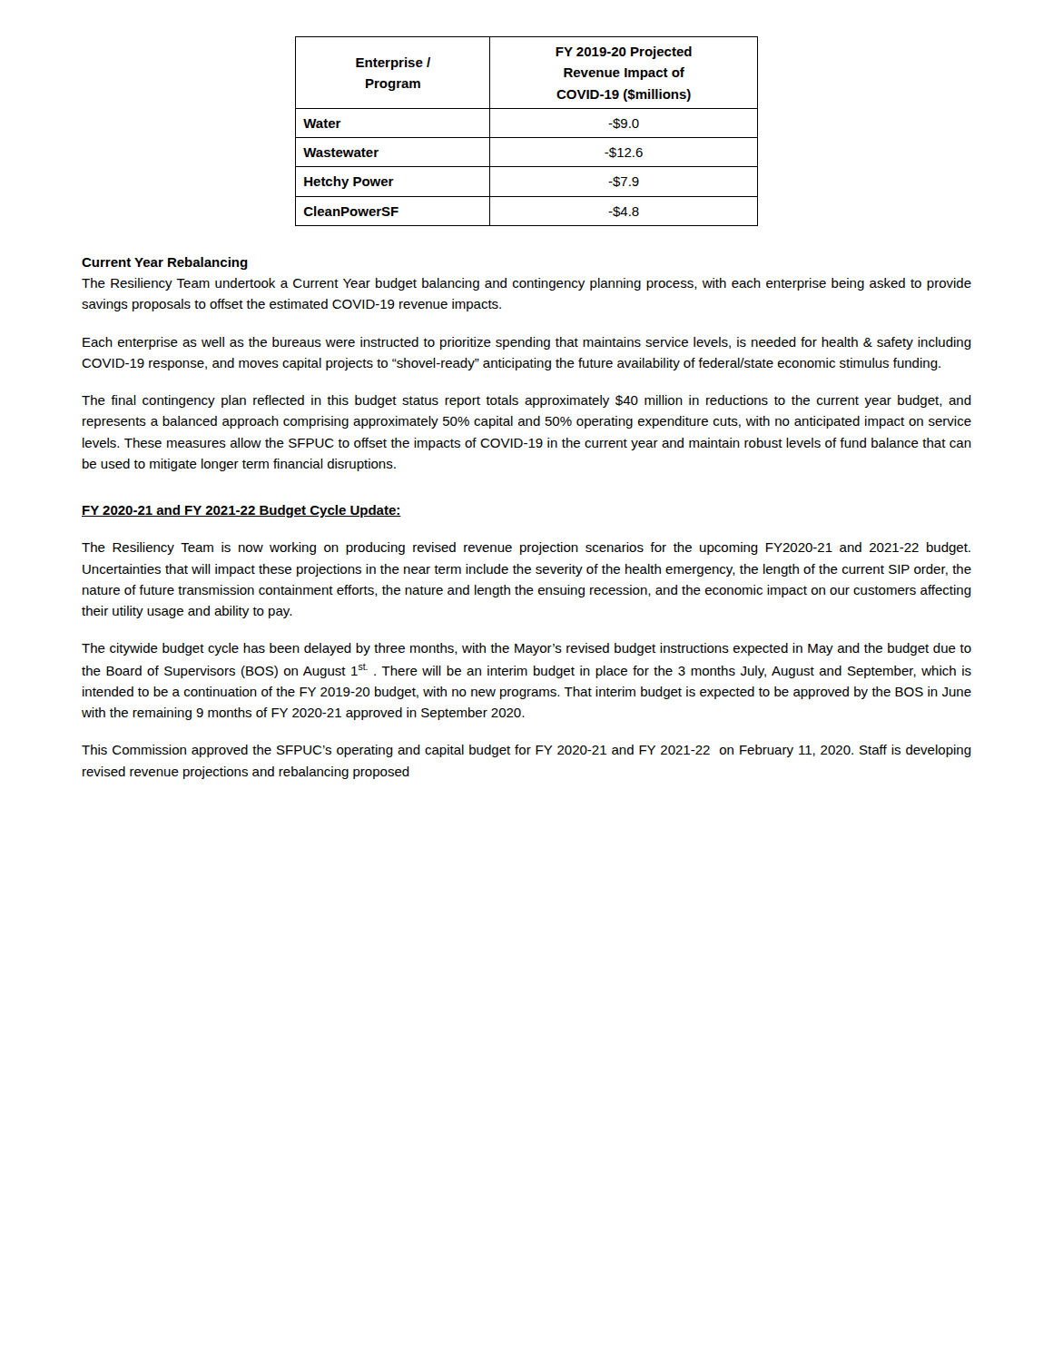| Enterprise / Program | FY 2019-20 Projected Revenue Impact of COVID-19 ($millions) |
| --- | --- |
| Water | -$9.0 |
| Wastewater | -$12.6 |
| Hetchy Power | -$7.9 |
| CleanPowerSF | -$4.8 |
Current Year Rebalancing
The Resiliency Team undertook a Current Year budget balancing and contingency planning process, with each enterprise being asked to provide savings proposals to offset the estimated COVID-19 revenue impacts.
Each enterprise as well as the bureaus were instructed to prioritize spending that maintains service levels, is needed for health & safety including COVID-19 response, and moves capital projects to “shovel-ready” anticipating the future availability of federal/state economic stimulus funding.
The final contingency plan reflected in this budget status report totals approximately $40 million in reductions to the current year budget, and represents a balanced approach comprising approximately 50% capital and 50% operating expenditure cuts, with no anticipated impact on service levels. These measures allow the SFPUC to offset the impacts of COVID-19 in the current year and maintain robust levels of fund balance that can be used to mitigate longer term financial disruptions.
FY 2020-21 and FY 2021-22 Budget Cycle Update:
The Resiliency Team is now working on producing revised revenue projection scenarios for the upcoming FY2020-21 and 2021-22 budget. Uncertainties that will impact these projections in the near term include the severity of the health emergency, the length of the current SIP order, the nature of future transmission containment efforts, the nature and length the ensuing recession, and the economic impact on our customers affecting their utility usage and ability to pay.
The citywide budget cycle has been delayed by three months, with the Mayor’s revised budget instructions expected in May and the budget due to the Board of Supervisors (BOS) on August 1st. . There will be an interim budget in place for the 3 months July, August and September, which is intended to be a continuation of the FY 2019-20 budget, with no new programs. That interim budget is expected to be approved by the BOS in June with the remaining 9 months of FY 2020-21 approved in September 2020.
This Commission approved the SFPUC’s operating and capital budget for FY 2020-21 and FY 2021-22 on February 11, 2020. Staff is developing revised revenue projections and rebalancing proposed